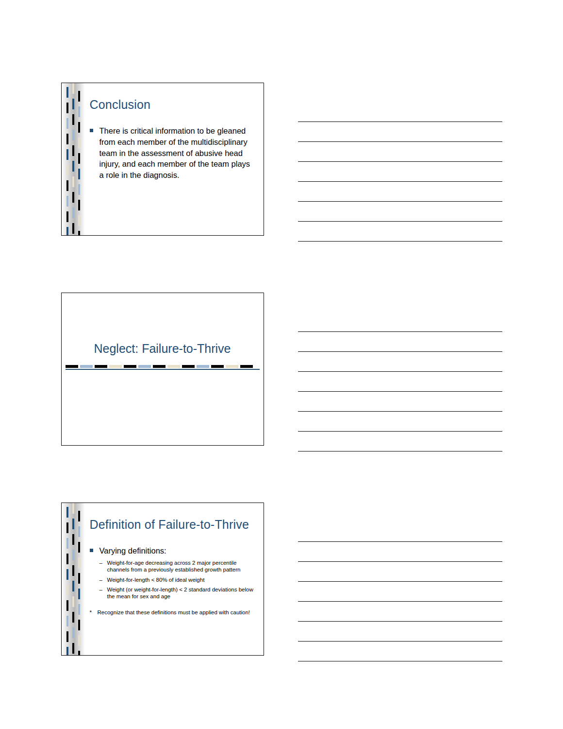Conclusion
There is critical information to be gleaned from each member of the multidisciplinary team in the assessment of abusive head injury, and each member of the team plays a role in the diagnosis.
Neglect: Failure-to-Thrive
Definition of Failure-to-Thrive
Varying definitions:
Weight-for-age decreasing across 2 major percentile channels from a previously established growth pattern
Weight-for-length < 80% of ideal weight
Weight (or weight-for-length) < 2 standard deviations below the mean for sex and age
Recognize that these definitions must be applied with caution!